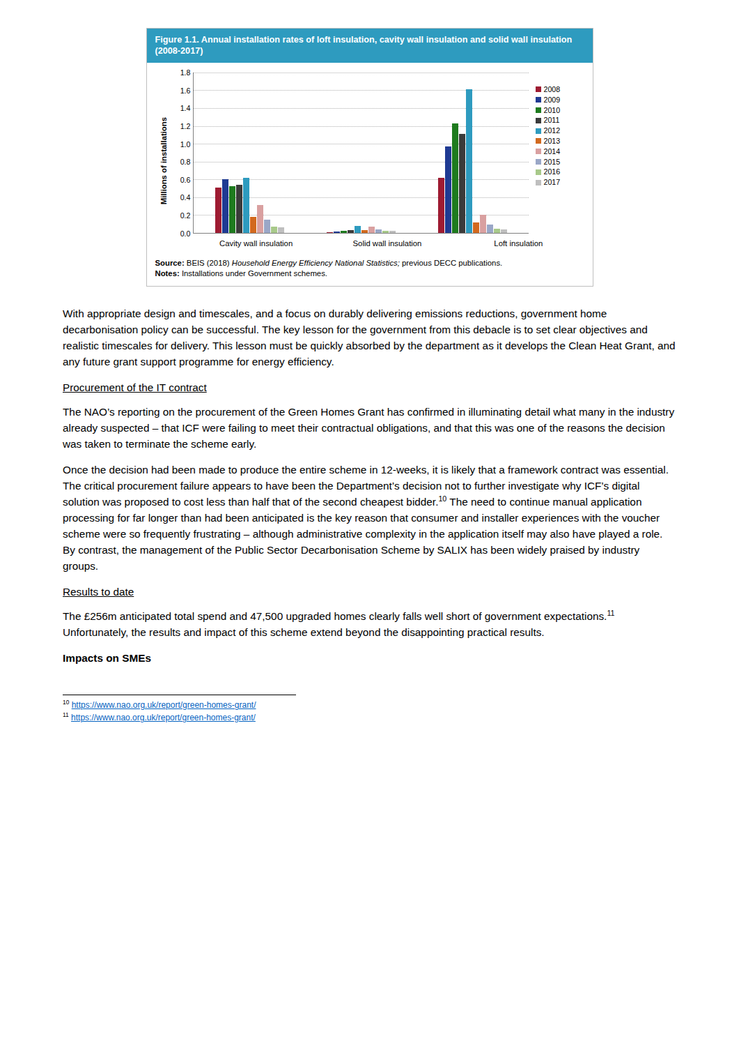Figure 1.1. Annual installation rates of loft insulation, cavity wall insulation and solid wall insulation (2008-2017)
Millions of installations
1.8 1.6 1.4 1.2 1.0 0.8 0.6 0.4 0.2 0.0
2008
2009
2010
2011
2012
2013
2014
2015
2016
2017
Cavity wall insulation Solid wall insulation Loft insulation
Source: BEIS (2018) Household Energy Efficiency National Statistics; previous DECC publications.
Notes: Installations under Government schemes.
With appropriate design and timescales, and a focus on durably delivering emissions reductions, government home decarbonisation policy can be successful. The key lesson for the government from this debacle is to set clear objectives and realistic timescales for delivery. This lesson must be quickly absorbed by the department as it develops the Clean Heat Grant, and any future grant support programme for energy efficiency.
Procurement of the IT contract
The NAO’s reporting on the procurement of the Green Homes Grant has confirmed in illuminating detail what many in the industry already suspected – that ICF were failing to meet their contractual obligations, and that this was one of the reasons the decision was taken to terminate the scheme early.
Once the decision had been made to produce the entire scheme in 12-weeks, it is likely that a framework contract was essential. The critical procurement failure appears to have been the Department’s decision not to further investigate why ICF’s digital solution was proposed to cost less than half that of the second cheapest bidder.10 The need to continue manual application processing for far longer than had been anticipated is the key reason that consumer and installer experiences with the voucher scheme were so frequently frustrating – although administrative complexity in the application itself may also have played a role. By contrast, the management of the Public Sector Decarbonisation Scheme by SALIX has been widely praised by industry groups.
Results to date
The £256m anticipated total spend and 47,500 upgraded homes clearly falls well short of government expectations.11 Unfortunately, the results and impact of this scheme extend beyond the disappointing practical results.
Impacts on SMEs
10 https://www.nao.org.uk/report/green-homes-grant/
11 https://www.nao.org.uk/report/green-homes-grant/